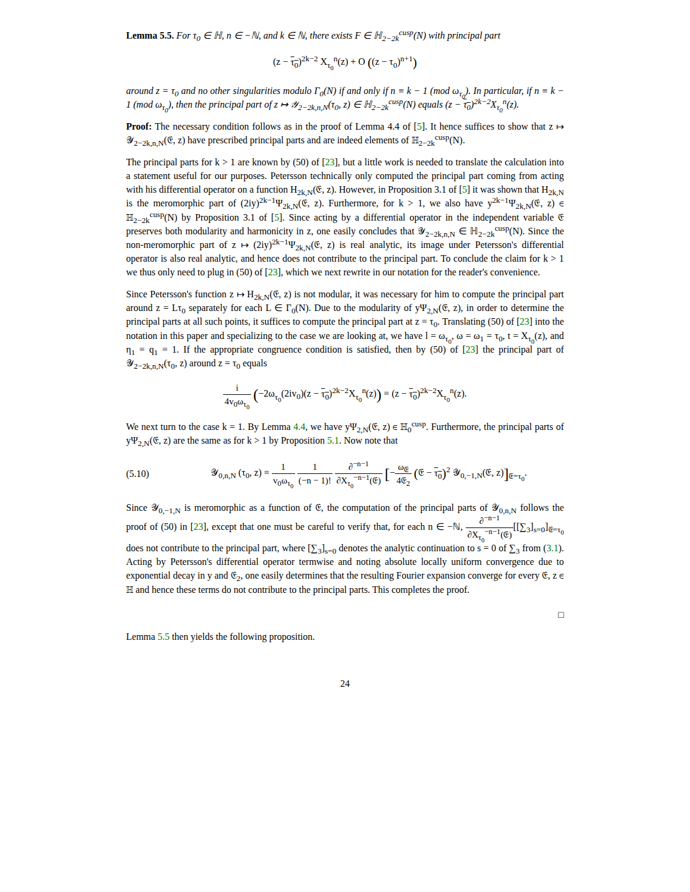Lemma 5.5. For τ0 ∈ ℍ, n ∈ −ℕ, and k ∈ ℕ, there exists F ∈ ℍ2−2kcusp(N) with principal part
(z − τ0)2k−2 Xτ0n(z) + O ((z − τ0)n+1)
around z = τ0 and no other singularities modulo Γ0(N) if and only if n ≡ k − 1 (mod ωτ0). In particular, if n ≡ k − 1 (mod ωτ0), then the principal part of z ↦ 𝒴2−2k,n,N(τ0, z) ∈ ℍ2−2kcusp(N) equals (z − τ0)2k−2Xτ0n(z).
Proof: The necessary condition follows as in the proof of Lemma 4.4 of [5]. It hence suffices to show that z ↦ 𝒴2−2k,n,N(𝔈, z) have prescribed principal parts and are indeed elements of ℍ2−2kcusp(N).
The principal parts for k > 1 are known by (50) of [23], but a little work is needed to translate the calculation into a statement useful for our purposes. Petersson technically only computed the principal part coming from acting with his differential operator on a function H2k,N(𝔈, z). However, in Proposition 3.1 of [5] it was shown that H2k,N is the meromorphic part of (2iy)2k−1Ψ2k,N(𝔈, z). Furthermore, for k > 1, we also have y2k−1Ψ2k,N(𝔈, z) ∈ ℍ2−2kcusp(N) by Proposition 3.1 of [5]. Since acting by a differential operator in the independent variable 𝔈 preserves both modularity and harmonicity in z, one easily concludes that 𝒴2−2k,n,N ∈ ℍ2−2kcusp(N). Since the non-meromorphic part of z ↦ (2iy)2k−1Ψ2k,N(𝔈, z) is real analytic, its image under Petersson's differential operator is also real analytic, and hence does not contribute to the principal part. To conclude the claim for k > 1 we thus only need to plug in (50) of [23], which we next rewrite in our notation for the reader's convenience.
Since Petersson's function z ↦ H2k,N(𝔈, z) is not modular, it was necessary for him to compute the principal part around z = Lτ0 separately for each L ∈ Γ0(N). Due to the modularity of yΨ2,N(𝔈, z), in order to determine the principal parts at all such points, it suffices to compute the principal part at z = τ0. Translating (50) of [23] into the notation in this paper and specializing to the case we are looking at, we have l = ωτ0, ω = ω1 = τ0, t = Xτ0(z), and η1 = q1 = 1. If the appropriate congruence condition is satisfied, then by (50) of [23] the principal part of 𝒴2−2k,n,N(τ0, z) around z = τ0 equals
i 4v0ωτ0 (−2ωτ0(2iv0)(z − τ0)2k−2Xτ0n(z)) = (z − τ0)2k−2Xτ0n(z).
We next turn to the case k = 1. By Lemma 4.4, we have yΨ2,N(𝔈, z) ∈ ℍ0cusp. Furthermore, the principal parts of yΨ2,N(𝔈, z) are the same as for k > 1 by Proposition 5.1. Now note that
(5.10)
𝒴0,n,N (τ0, z) = 1 v0ωτ0 1(−n − 1)! ∂−n−1∂Xτ0−n−1(𝔈) [−ω𝔈 4𝔈2 (𝔈 − τ0)2 𝒴0,−1,N(𝔈, z)]𝔈=τ0.
Since 𝒴0,−1,N is meromorphic as a function of 𝔈, the computation of the principal parts of 𝒴0,n,N follows the proof of (50) in [23], except that one must be careful to verify that, for each n ∈ −ℕ, ∂−n−1∂Xτ0−n−1(𝔈)[[∑3]s=0]𝔈=τ0 does not contribute to the principal part, where [∑3]s=0 denotes the analytic continuation to s = 0 of ∑3 from (3.1). Acting by Petersson's differential operator termwise and noting absolute locally uniform convergence due to exponential decay in y and 𝔈2, one easily determines that the resulting Fourier expansion converge for every 𝔈, z ∈ ℍ and hence these terms do not contribute to the principal parts. This completes the proof.
□
Lemma 5.5 then yields the following proposition.
24